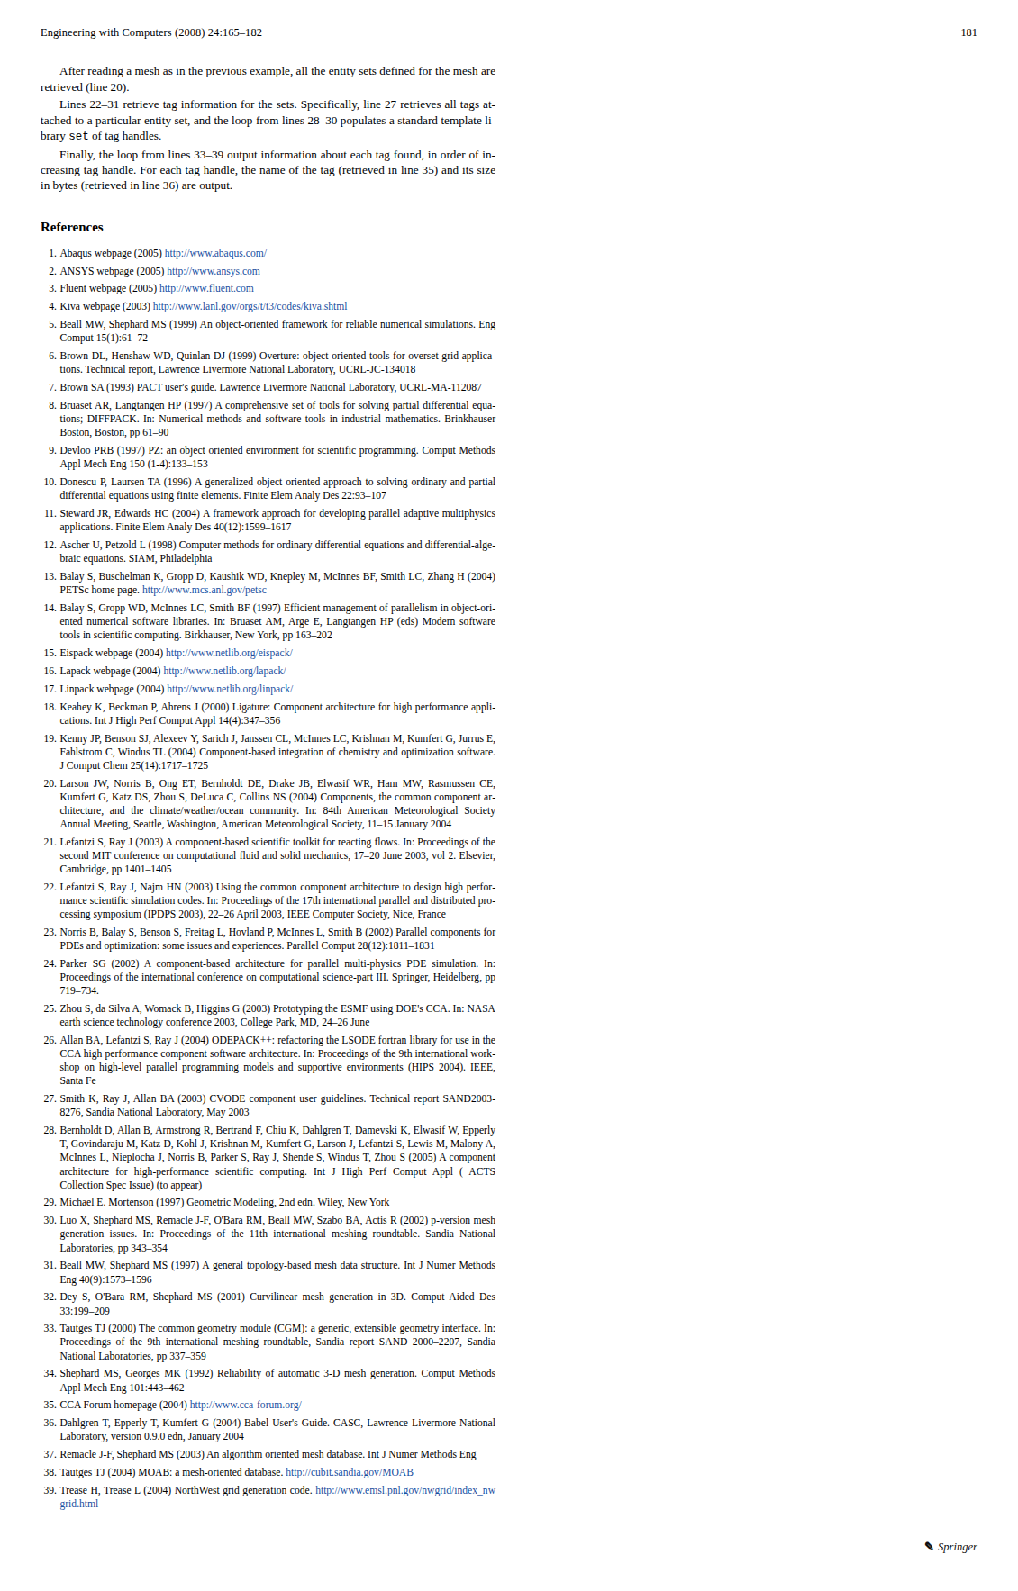Engineering with Computers (2008) 24:165–182
181
After reading a mesh as in the previous example, all the entity sets defined for the mesh are retrieved (line 20).
Lines 22–31 retrieve tag information for the sets. Specifically, line 27 retrieves all tags attached to a particular entity set, and the loop from lines 28–30 populates a standard template library set of tag handles.
Finally, the loop from lines 33–39 output information about each tag found, in order of increasing tag handle. For each tag handle, the name of the tag (retrieved in line 35) and its size in bytes (retrieved in line 36) are output.
References
Abaqus webpage (2005) http://www.abaqus.com/
ANSYS webpage (2005) http://www.ansys.com
Fluent webpage (2005) http://www.fluent.com
Kiva webpage (2003) http://www.lanl.gov/orgs/t/t3/codes/kiva.shtml
Beall MW, Shephard MS (1999) An object-oriented framework for reliable numerical simulations. Eng Comput 15(1):61–72
Brown DL, Henshaw WD, Quinlan DJ (1999) Overture: object-oriented tools for overset grid applications. Technical report, Lawrence Livermore National Laboratory, UCRL-JC-134018
Brown SA (1993) PACT user's guide. Lawrence Livermore National Laboratory, UCRL-MA-112087
Bruaset AR, Langtangen HP (1997) A comprehensive set of tools for solving partial differential equations; DIFFPACK. In: Numerical methods and software tools in industrial mathematics. Brinkhauser Boston, Boston, pp 61–90
Devloo PRB (1997) PZ: an object oriented environment for scientific programming. Comput Methods Appl Mech Eng 150 (1-4):133–153
Donescu P, Laursen TA (1996) A generalized object oriented approach to solving ordinary and partial differential equations using finite elements. Finite Elem Analy Des 22:93–107
Steward JR, Edwards HC (2004) A framework approach for developing parallel adaptive multiphysics applications. Finite Elem Analy Des 40(12):1599–1617
Ascher U, Petzold L (1998) Computer methods for ordinary differential equations and differential-algebraic equations. SIAM, Philadelphia
Balay S, Buschelman K, Gropp D, Kaushik WD, Knepley M, McInnes BF, Smith LC, Zhang H (2004) PETSc home page. http://www.mcs.anl.gov/petsc
Balay S, Gropp WD, McInnes LC, Smith BF (1997) Efficient management of parallelism in object-oriented numerical software libraries. In: Bruaset AM, Arge E, Langtangen HP (eds) Modern software tools in scientific computing. Birkhauser, New York, pp 163–202
Eispack webpage (2004) http://www.netlib.org/eispack/
Lapack webpage (2004) http://www.netlib.org/lapack/
Linpack webpage (2004) http://www.netlib.org/linpack/
Keahey K, Beckman P, Ahrens J (2000) Ligature: Component architecture for high performance applications. Int J High Perf Comput Appl 14(4):347–356
Kenny JP, Benson SJ, Alexeev Y, Sarich J, Janssen CL, McInnes LC, Krishnan M, Kumfert G, Jurrus E, Fahlstrom C, Windus TL (2004) Component-based integration of chemistry and optimization software. J Comput Chem 25(14):1717–1725
Larson JW, Norris B, Ong ET, Bernholdt DE, Drake JB, Elwasif WR, Ham MW, Rasmussen CE, Kumfert G, Katz DS, Zhou S, DeLuca C, Collins NS (2004) Components, the common component architecture, and the climate/weather/ocean community. In: 84th American Meteorological Society Annual Meeting, Seattle, Washington, American Meteorological Society, 11–15 January 2004
Lefantzi S, Ray J (2003) A component-based scientific toolkit for reacting flows. In: Proceedings of the second MIT conference on computational fluid and solid mechanics, 17–20 June 2003, vol 2. Elsevier, Cambridge, pp 1401–1405
Lefantzi S, Ray J, Najm HN (2003) Using the common component architecture to design high performance scientific simulation codes. In: Proceedings of the 17th international parallel and distributed processing symposium (IPDPS 2003), 22–26 April 2003, IEEE Computer Society, Nice, France
Norris B, Balay S, Benson S, Freitag L, Hovland P, McInnes L, Smith B (2002) Parallel components for PDEs and optimization: some issues and experiences. Parallel Comput 28(12):1811–1831
Parker SG (2002) A component-based architecture for parallel multi-physics PDE simulation. In: Proceedings of the international conference on computational science-part III. Springer, Heidelberg, pp 719–734.
Zhou S, da Silva A, Womack B, Higgins G (2003) Prototyping the ESMF using DOE's CCA. In: NASA earth science technology conference 2003, College Park, MD, 24–26 June
Allan BA, Lefantzi S, Ray J (2004) ODEPACK++: refactoring the LSODE fortran library for use in the CCA high performance component software architecture. In: Proceedings of the 9th international workshop on high-level parallel programming models and supportive environments (HIPS 2004). IEEE, Santa Fe
Smith K, Ray J, Allan BA (2003) CVODE component user guidelines. Technical report SAND2003-8276, Sandia National Laboratory, May 2003
Bernholdt D, Allan B, Armstrong R, Bertrand F, Chiu K, Dahlgren T, Damevski K, Elwasif W, Epperly T, Govindaraju M, Katz D, Kohl J, Krishnan M, Kumfert G, Larson J, Lefantzi S, Lewis M, Malony A, McInnes L, Nieplocha J, Norris B, Parker S, Ray J, Shende S, Windus T, Zhou S (2005) A component architecture for high-performance scientific computing. Int J High Perf Comput Appl ( ACTS Collection Spec Issue) (to appear)
Michael E. Mortenson (1997) Geometric Modeling, 2nd edn. Wiley, New York
Luo X, Shephard MS, Remacle J-F, O'Bara RM, Beall MW, Szabo BA, Actis R (2002) p-version mesh generation issues. In: Proceedings of the 11th international meshing roundtable. Sandia National Laboratories, pp 343–354
Beall MW, Shephard MS (1997) A general topology-based mesh data structure. Int J Numer Methods Eng 40(9):1573–1596
Dey S, O'Bara RM, Shephard MS (2001) Curvilinear mesh generation in 3D. Comput Aided Des 33:199–209
Tautges TJ (2000) The common geometry module (CGM): a generic, extensible geometry interface. In: Proceedings of the 9th international meshing roundtable, Sandia report SAND 2000–2207, Sandia National Laboratories, pp 337–359
Shephard MS, Georges MK (1992) Reliability of automatic 3-D mesh generation. Comput Methods Appl Mech Eng 101:443–462
CCA Forum homepage (2004) http://www.cca-forum.org/
Dahlgren T, Epperly T, Kumfert G (2004) Babel User's Guide. CASC, Lawrence Livermore National Laboratory, version 0.9.0 edn, January 2004
Remacle J-F, Shephard MS (2003) An algorithm oriented mesh database. Int J Numer Methods Eng
Tautges TJ (2004) MOAB: a mesh-oriented database. http://cubit.sandia.gov/MOAB
Trease H, Trease L (2004) NorthWest grid generation code. http://www.emsl.pnl.gov/nwgrid/index_nwgrid.html
✎Springer